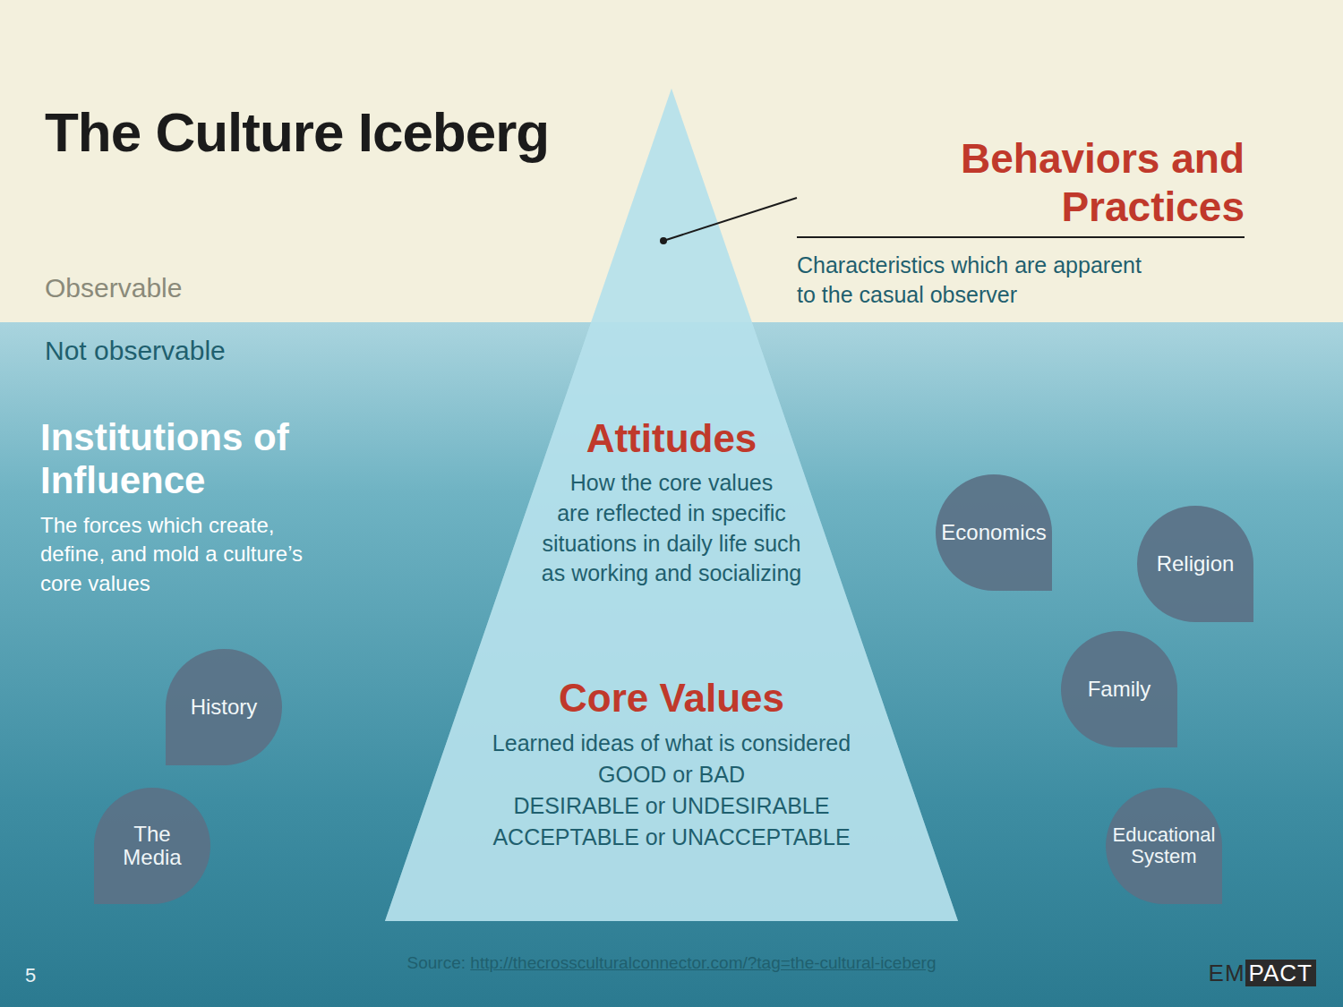The Culture Iceberg
Behaviors and Practices
Characteristics which are apparent
to the casual observer
Observable
Not observable
Institutions of Influence
The forces which create,
define, and mold a culture’s
core values
Attitudes
How the core values
are reflected in specific
situations in daily life such
as working and socializing
Core Values
Learned ideas of what is considered
GOOD or BAD
DESIRABLE or UNDESIRABLE
ACCEPTABLE or UNACCEPTABLE
History
The
Media
Economics
Religion
Family
Educational
System
Source: http://thecrossculturalconnector.com/?tag=the-cultural-iceberg
5
EM PACT